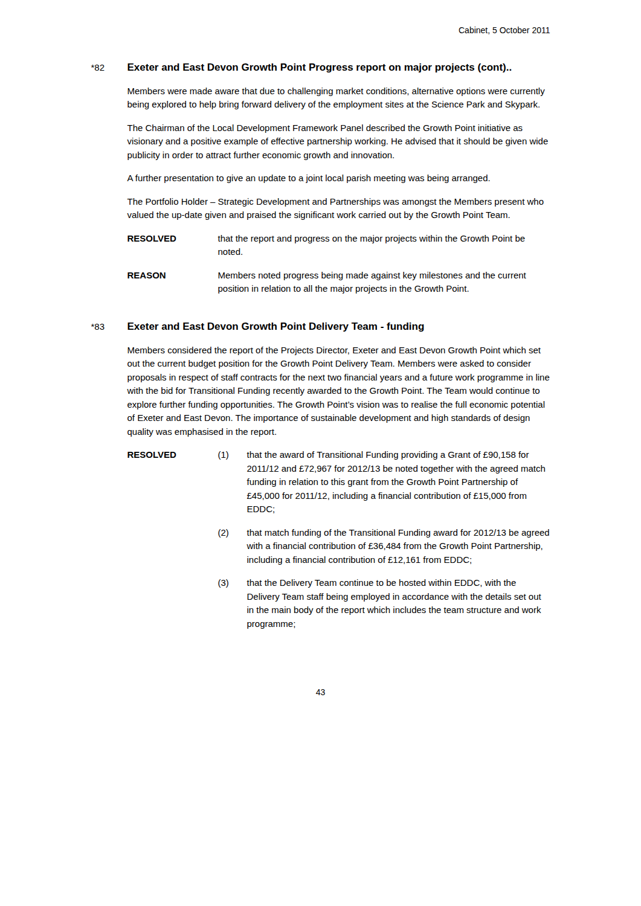Cabinet, 5 October 2011
*82
Exeter and East Devon Growth Point Progress report on major projects (cont)..
Members were made aware that due to challenging market conditions, alternative options were currently being explored to help bring forward delivery of the employment sites at the Science Park and Skypark.
The Chairman of the Local Development Framework Panel described the Growth Point initiative as visionary and a positive example of effective partnership working. He advised that it should be given wide publicity in order to attract further economic growth and innovation.
A further presentation to give an update to a joint local parish meeting was being arranged.
The Portfolio Holder – Strategic Development and Partnerships was amongst the Members present who valued the up-date given and praised the significant work carried out by the Growth Point Team.
RESOLVED
that the report and progress on the major projects within the Growth Point be noted.
REASON
Members noted progress being made against key milestones and the current position in relation to all the major projects in the Growth Point.
*83
Exeter and East Devon Growth Point Delivery Team - funding
Members considered the report of the Projects Director, Exeter and East Devon Growth Point which set out the current budget position for the Growth Point Delivery Team. Members were asked to consider proposals in respect of staff contracts for the next two financial years and a future work programme in line with the bid for Transitional Funding recently awarded to the Growth Point. The Team would continue to explore further funding opportunities. The Growth Point’s vision was to realise the full economic potential of Exeter and East Devon. The importance of sustainable development and high standards of design quality was emphasised in the report.
RESOLVED
(1) that the award of Transitional Funding providing a Grant of £90,158 for 2011/12 and £72,967 for 2012/13 be noted together with the agreed match funding in relation to this grant from the Growth Point Partnership of £45,000 for 2011/12, including a financial contribution of £15,000 from EDDC;
(2) that match funding of the Transitional Funding award for 2012/13 be agreed with a financial contribution of £36,484 from the Growth Point Partnership, including a financial contribution of £12,161 from EDDC;
(3) that the Delivery Team continue to be hosted within EDDC, with the Delivery Team staff being employed in accordance with the details set out in the main body of the report which includes the team structure and work programme;
43